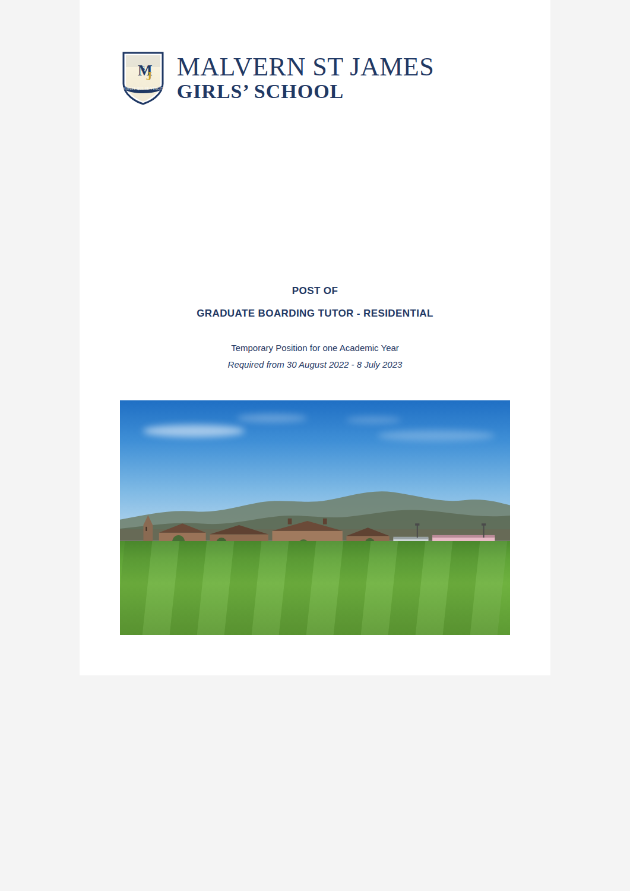M J S VINCIT QUI SE VINCIT
Malvern St James
Girls’ School
Post of
Graduate Boarding Tutor - Residential
Temporary Position for one Academic Year
Required from 30 August 2022 - 8 July 2023